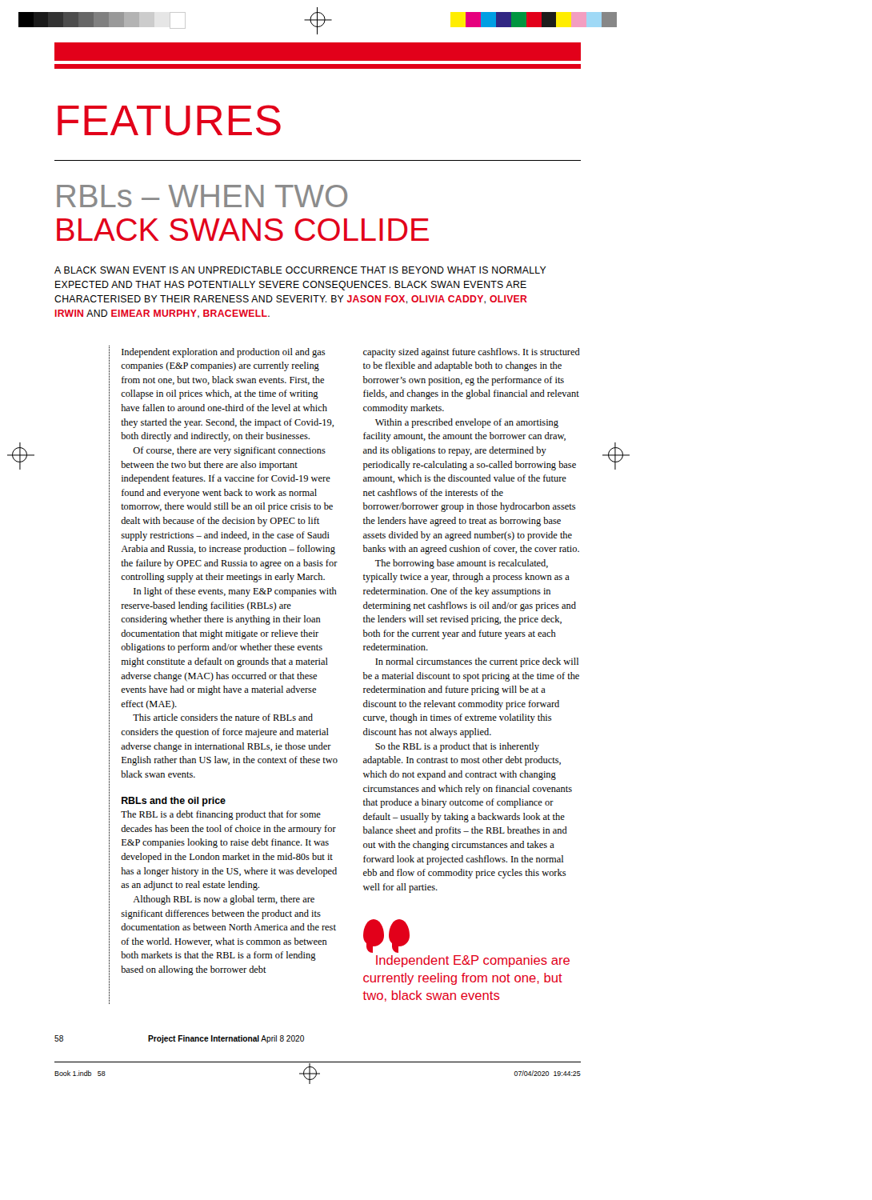FEATURES
RBLs – WHEN TWO
BLACK SWANS COLLIDE
A black swan event is an unpredictable occurrence that is beyond what is normally expected and that has potentially severe consequences. Black swan events are characterised by their rareness and severity. By Jason Fox, Olivia Caddy, Oliver Irwin and Eimear Murphy, Bracewell.
Independent exploration and production oil and gas companies (E&P companies) are currently reeling from not one, but two, black swan events. First, the collapse in oil prices which, at the time of writing have fallen to around one-third of the level at which they started the year. Second, the impact of Covid-19, both directly and indirectly, on their businesses.
Of course, there are very significant connections between the two but there are also important independent features. If a vaccine for Covid-19 were found and everyone went back to work as normal tomorrow, there would still be an oil price crisis to be dealt with because of the decision by OPEC to lift supply restrictions – and indeed, in the case of Saudi Arabia and Russia, to increase production – following the failure by OPEC and Russia to agree on a basis for controlling supply at their meetings in early March.
In light of these events, many E&P companies with reserve-based lending facilities (RBLs) are considering whether there is anything in their loan documentation that might mitigate or relieve their obligations to perform and/or whether these events might constitute a default on grounds that a material adverse change (MAC) has occurred or that these events have had or might have a material adverse effect (MAE).
This article considers the nature of RBLs and considers the question of force majeure and material adverse change in international RBLs, ie those under English rather than US law, in the context of these two black swan events.
RBLs and the oil price
The RBL is a debt financing product that for some decades has been the tool of choice in the armoury for E&P companies looking to raise debt finance. It was developed in the London market in the mid-80s but it has a longer history in the US, where it was developed as an adjunct to real estate lending.
Although RBL is now a global term, there are significant differences between the product and its documentation as between North America and the rest of the world. However, what is common as between both markets is that the RBL is a form of lending based on allowing the borrower debt
capacity sized against future cashflows. It is structured to be flexible and adaptable both to changes in the borrower’s own position, eg the performance of its fields, and changes in the global financial and relevant commodity markets.
Within a prescribed envelope of an amortising facility amount, the amount the borrower can draw, and its obligations to repay, are determined by periodically re-calculating a so-called borrowing base amount, which is the discounted value of the future net cashflows of the interests of the borrower/borrower group in those hydrocarbon assets the lenders have agreed to treat as borrowing base assets divided by an agreed number(s) to provide the banks with an agreed cushion of cover, the cover ratio.
The borrowing base amount is recalculated, typically twice a year, through a process known as a redetermination. One of the key assumptions in determining net cashflows is oil and/or gas prices and the lenders will set revised pricing, the price deck, both for the current year and future years at each redetermination.
In normal circumstances the current price deck will be a material discount to spot pricing at the time of the redetermination and future pricing will be at a discount to the relevant commodity price forward curve, though in times of extreme volatility this discount has not always applied.
So the RBL is a product that is inherently adaptable. In contrast to most other debt products, which do not expand and contract with changing circumstances and which rely on financial covenants that produce a binary outcome of compliance or default – usually by taking a backwards look at the balance sheet and profits – the RBL breathes in and out with the changing circumstances and takes a forward look at projected cashflows. In the normal ebb and flow of commodity price cycles this works well for all parties.
Independent E&P companies are currently reeling from not one, but two, black swan events
58
Project Finance International April 8 2020
Book 1.indb 58
07/04/2020 19:44:25